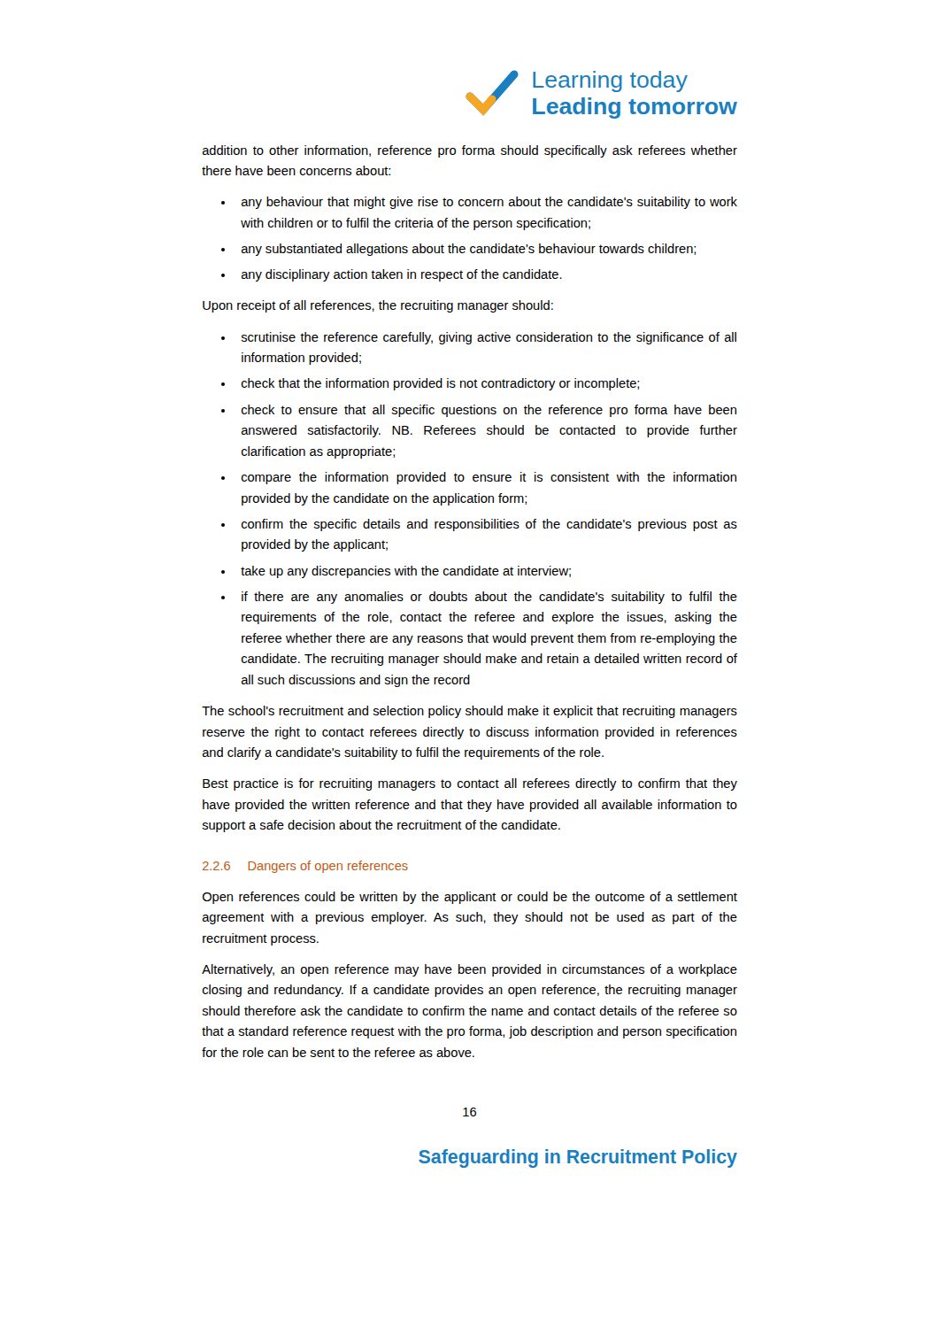Learning today
Leading tomorrow
addition to other information, reference pro forma should specifically ask referees whether there have been concerns about:
any behaviour that might give rise to concern about the candidate's suitability to work with children or to fulfil the criteria of the person specification;
any substantiated allegations about the candidate's behaviour towards children;
any disciplinary action taken in respect of the candidate.
Upon receipt of all references, the recruiting manager should:
scrutinise the reference carefully, giving active consideration to the significance of all information provided;
check that the information provided is not contradictory or incomplete;
check to ensure that all specific questions on the reference pro forma have been answered satisfactorily. NB. Referees should be contacted to provide further clarification as appropriate;
compare the information provided to ensure it is consistent with the information provided by the candidate on the application form;
confirm the specific details and responsibilities of the candidate's previous post as provided by the applicant;
take up any discrepancies with the candidate at interview;
if there are any anomalies or doubts about the candidate's suitability to fulfil the requirements of the role, contact the referee and explore the issues, asking the referee whether there are any reasons that would prevent them from re-employing the candidate. The recruiting manager should make and retain a detailed written record of all such discussions and sign the record
The school's recruitment and selection policy should make it explicit that recruiting managers reserve the right to contact referees directly to discuss information provided in references and clarify a candidate's suitability to fulfil the requirements of the role.
Best practice is for recruiting managers to contact all referees directly to confirm that they have provided the written reference and that they have provided all available information to support a safe decision about the recruitment of the candidate.
2.2.6 Dangers of open references
Open references could be written by the applicant or could be the outcome of a settlement agreement with a previous employer. As such, they should not be used as part of the recruitment process.
Alternatively, an open reference may have been provided in circumstances of a workplace closing and redundancy. If a candidate provides an open reference, the recruiting manager should therefore ask the candidate to confirm the name and contact details of the referee so that a standard reference request with the pro forma, job description and person specification for the role can be sent to the referee as above.
16
Safeguarding in Recruitment Policy